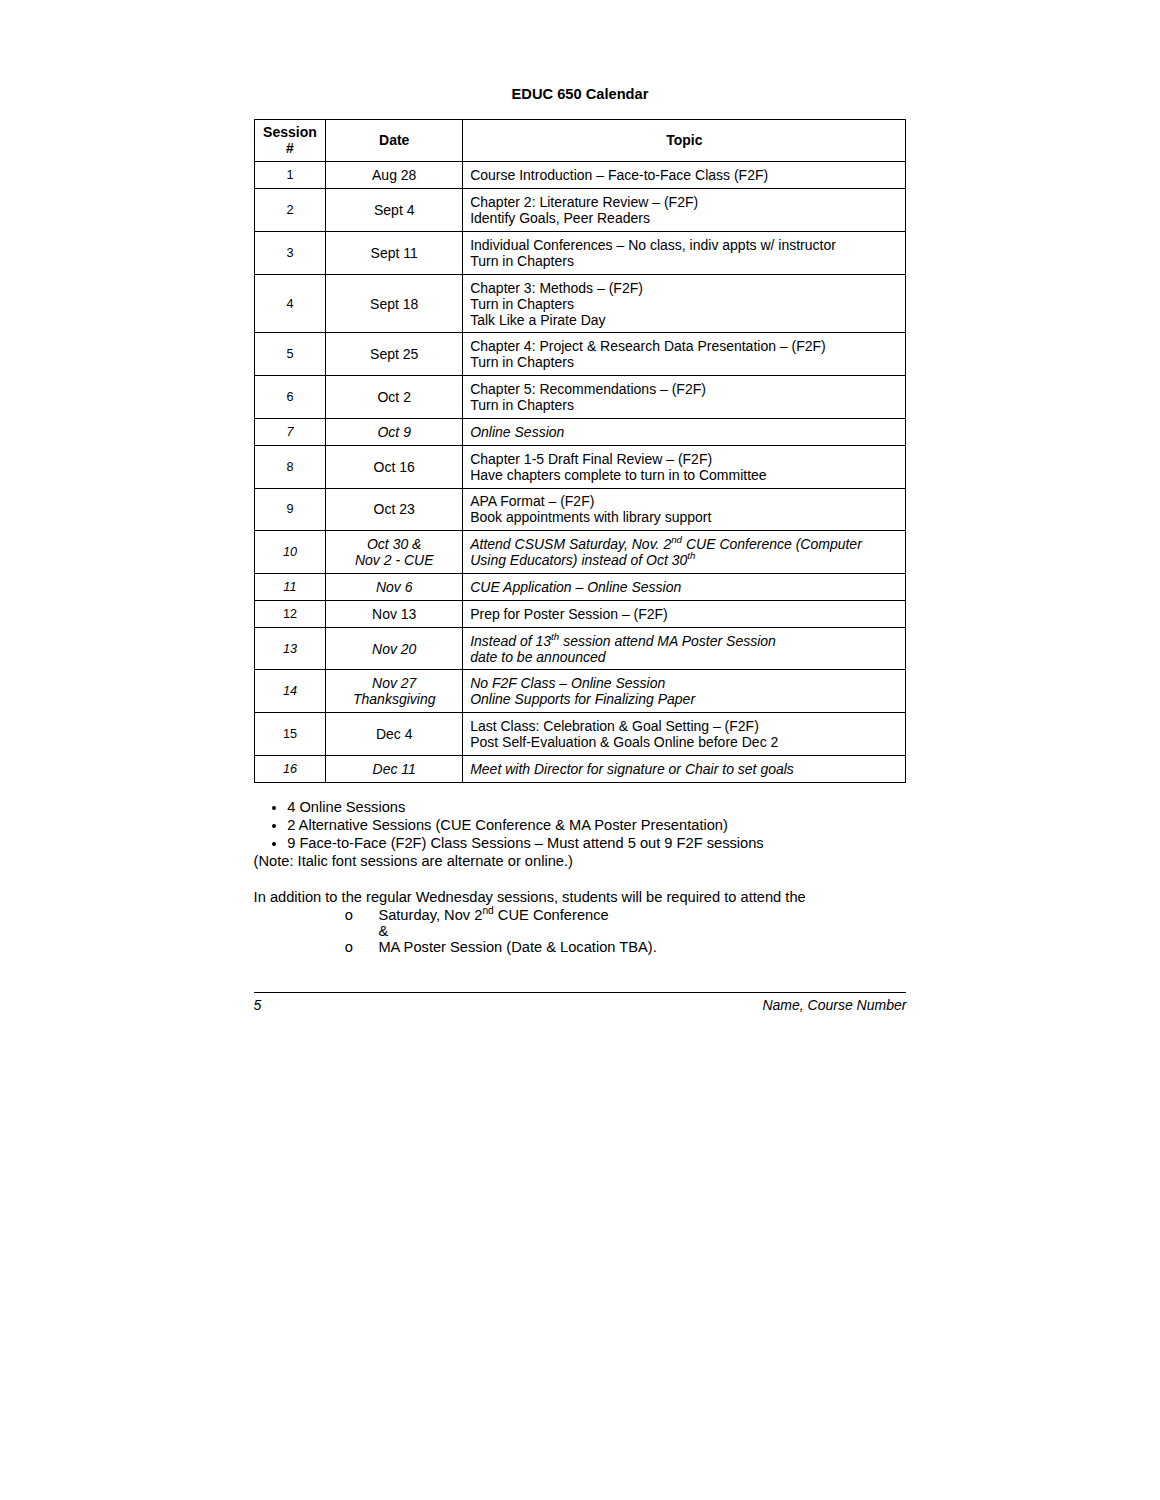EDUC 650 Calendar
| Session # | Date | Topic |
| --- | --- | --- |
| 1 | Aug 28 | Course Introduction – Face-to-Face Class (F2F) |
| 2 | Sept 4 | Chapter 2: Literature Review – (F2F) Identify Goals, Peer Readers |
| 3 | Sept 11 | Individual Conferences – No class, indiv appts w/ instructor Turn in Chapters |
| 4 | Sept 18 | Chapter 3: Methods – (F2F) Turn in Chapters Talk Like a Pirate Day |
| 5 | Sept 25 | Chapter 4: Project & Research Data Presentation – (F2F) Turn in Chapters |
| 6 | Oct 2 | Chapter 5: Recommendations – (F2F) Turn in Chapters |
| 7 | Oct 9 | Online Session |
| 8 | Oct 16 | Chapter 1-5 Draft Final Review – (F2F) Have chapters complete to turn in to Committee |
| 9 | Oct 23 | APA Format – (F2F) Book appointments with library support |
| 10 | Oct 30 & Nov 2 - CUE | Attend CSUSM Saturday, Nov. 2 nd CUE Conference (Computer Using Educators) instead of Oct 30 th |
| 11 | Nov 6 | CUE Application – Online Session |
| 12 | Nov 13 | Prep for Poster Session – (F2F) |
| 13 | Nov 20 | Instead of 13 th session attend MA Poster Session date to be announced |
| 14 | Nov 27 Thanksgiving | No F2F Class – Online Session Online Supports for Finalizing Paper |
| 15 | Dec 4 | Last Class: Celebration & Goal Setting – (F2F) Post Self-Evaluation & Goals Online before Dec 2 |
| 16 | Dec 11 | Meet with Director for signature or Chair to set goals |
4 Online Sessions
2 Alternative Sessions (CUE Conference & MA Poster Presentation)
9 Face-to-Face (F2F) Class Sessions – Must attend 5 out 9 F2F sessions
(Note: Italic font sessions are alternate or online.)
In addition to the regular Wednesday sessions, students will be required to attend the
oSaturday, Nov 2nd CUE Conference
&
oMA Poster Session (Date & Location TBA).
5 Name, Course Number